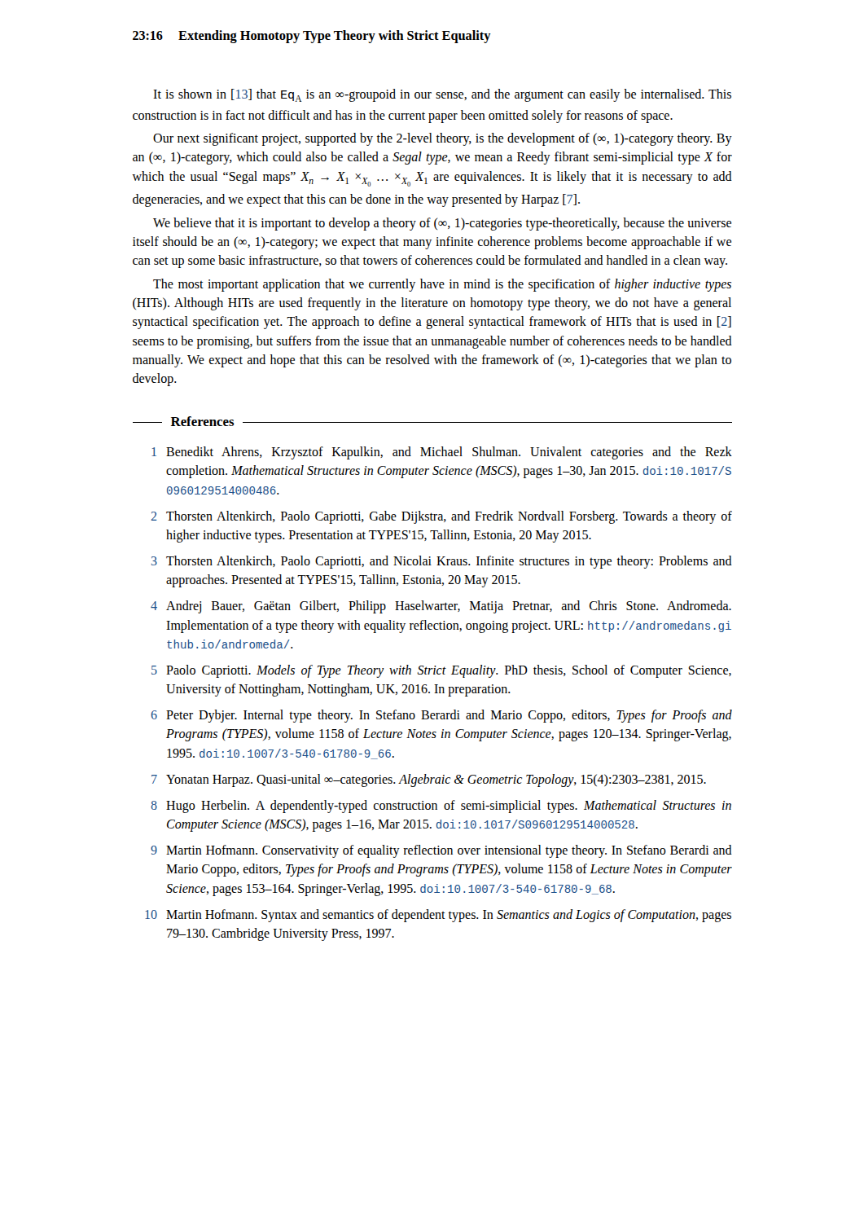23:16 Extending Homotopy Type Theory with Strict Equality
It is shown in [13] that EqA is an ∞-groupoid in our sense, and the argument can easily be internalised. This construction is in fact not difficult and has in the current paper been omitted solely for reasons of space.
Our next significant project, supported by the 2-level theory, is the development of (∞, 1)-category theory. By an (∞, 1)-category, which could also be called a Segal type, we mean a Reedy fibrant semi-simplicial type X for which the usual “Segal maps” Xn → X1 ×X0 … ×X0 X1 are equivalences. It is likely that it is necessary to add degeneracies, and we expect that this can be done in the way presented by Harpaz [7].
We believe that it is important to develop a theory of (∞, 1)-categories type-theoretically, because the universe itself should be an (∞, 1)-category; we expect that many infinite coherence problems become approachable if we can set up some basic infrastructure, so that towers of coherences could be formulated and handled in a clean way.
The most important application that we currently have in mind is the specification of higher inductive types (HITs). Although HITs are used frequently in the literature on homotopy type theory, we do not have a general syntactical specification yet. The approach to define a general syntactical framework of HITs that is used in [2] seems to be promising, but suffers from the issue that an unmanageable number of coherences needs to be handled manually. We expect and hope that this can be resolved with the framework of (∞, 1)-categories that we plan to develop.
References
Benedikt Ahrens, Krzysztof Kapulkin, and Michael Shulman. Univalent categories and the Rezk completion. Mathematical Structures in Computer Science (MSCS), pages 1–30, Jan 2015. doi:10.1017/S0960129514000486.
Thorsten Altenkirch, Paolo Capriotti, Gabe Dijkstra, and Fredrik Nordvall Forsberg. Towards a theory of higher inductive types. Presentation at TYPES'15, Tallinn, Estonia, 20 May 2015.
Thorsten Altenkirch, Paolo Capriotti, and Nicolai Kraus. Infinite structures in type theory: Problems and approaches. Presented at TYPES'15, Tallinn, Estonia, 20 May 2015.
Andrej Bauer, Gaëtan Gilbert, Philipp Haselwarter, Matija Pretnar, and Chris Stone. Andromeda. Implementation of a type theory with equality reflection, ongoing project. URL: http://andromedans.github.io/andromeda/.
Paolo Capriotti. Models of Type Theory with Strict Equality. PhD thesis, School of Computer Science, University of Nottingham, Nottingham, UK, 2016. In preparation.
Peter Dybjer. Internal type theory. In Stefano Berardi and Mario Coppo, editors, Types for Proofs and Programs (TYPES), volume 1158 of Lecture Notes in Computer Science, pages 120–134. Springer-Verlag, 1995. doi:10.1007/3-540-61780-9_66.
Yonatan Harpaz. Quasi-unital ∞–categories. Algebraic & Geometric Topology, 15(4):2303–2381, 2015.
Hugo Herbelin. A dependently-typed construction of semi-simplicial types. Mathematical Structures in Computer Science (MSCS), pages 1–16, Mar 2015. doi:10.1017/S0960129514000528.
Martin Hofmann. Conservativity of equality reflection over intensional type theory. In Stefano Berardi and Mario Coppo, editors, Types for Proofs and Programs (TYPES), volume 1158 of Lecture Notes in Computer Science, pages 153–164. Springer-Verlag, 1995. doi:10.1007/3-540-61780-9_68.
Martin Hofmann. Syntax and semantics of dependent types. In Semantics and Logics of Computation, pages 79–130. Cambridge University Press, 1997.